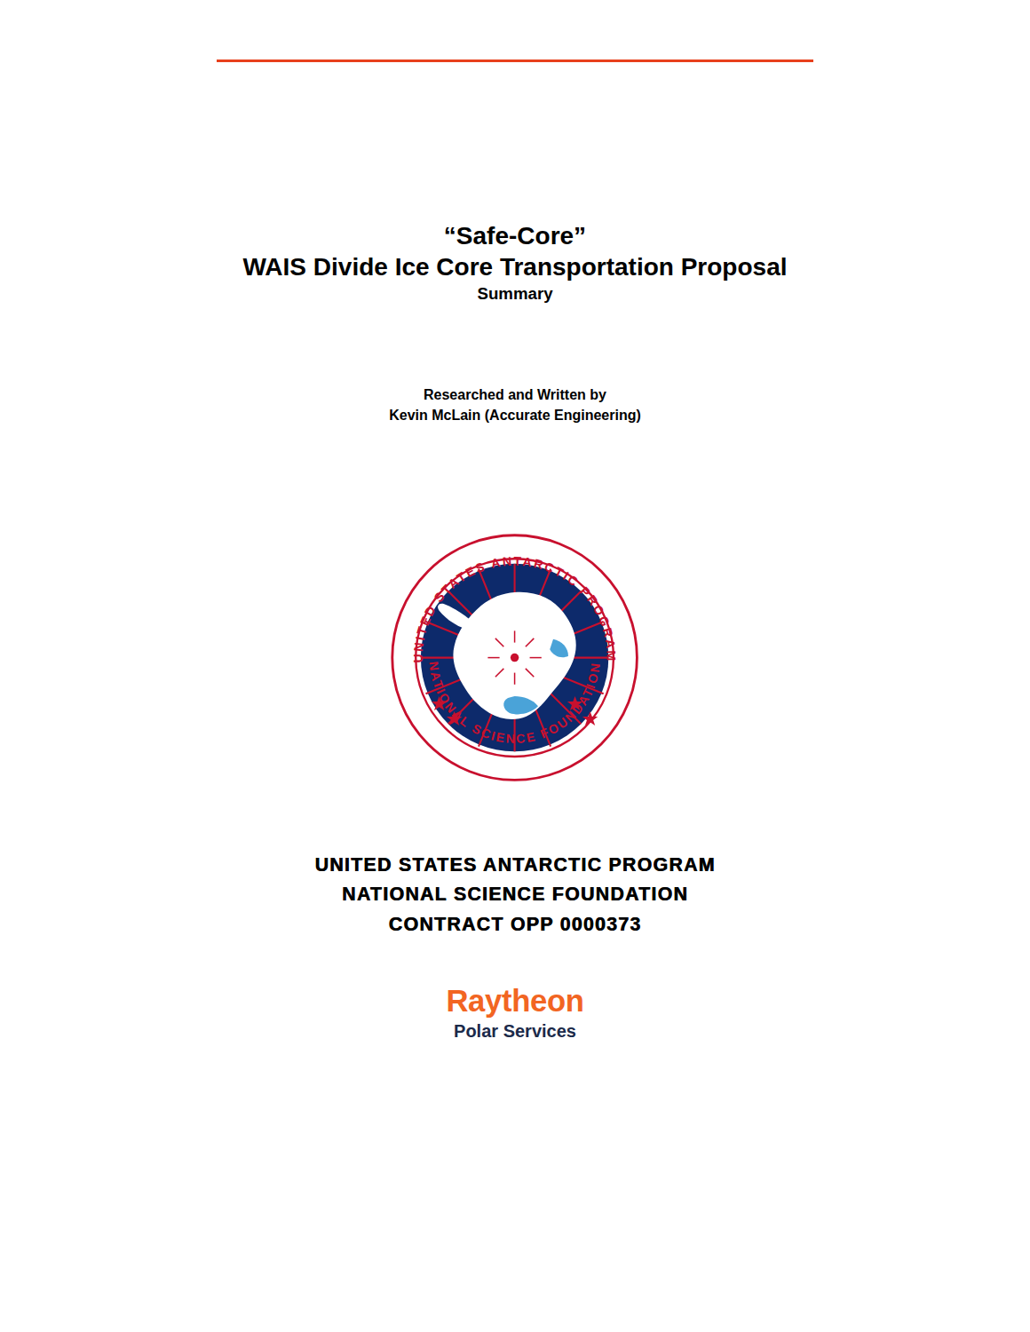“Safe-Core”
WAIS Divide Ice Core Transportation Proposal
Summary
Researched and Written by
Kevin McLain (Accurate Engineering)
UNITED STATES ANTARCTIC PROGRAM NATIONAL SCIENCE FOUNDATION
UNITED STATES ANTARCTIC PROGRAM
NATIONAL SCIENCE FOUNDATION
CONTRACT OPP 0000373
Raytheon
Polar Services